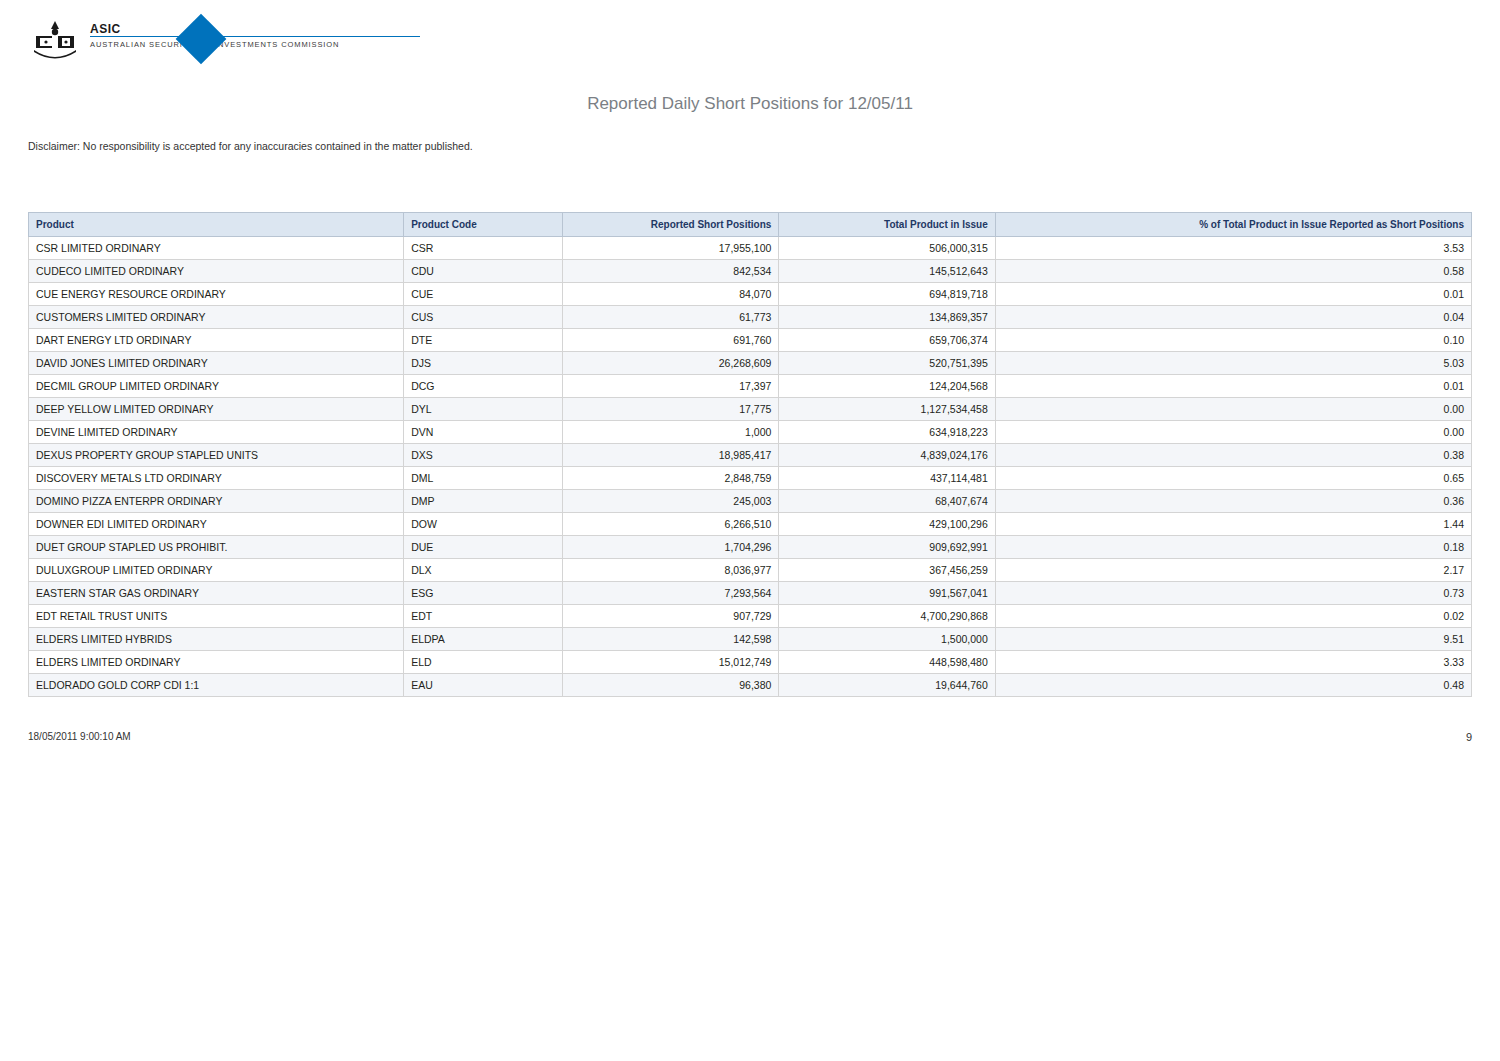ASIC
Australian Securities & Investments Commission
Reported Daily Short Positions for 12/05/11
Disclaimer: No responsibility is accepted for any inaccuracies contained in the matter published.
| Product | Product Code | Reported Short Positions | Total Product in Issue | % of Total Product in Issue Reported as Short Positions |
| --- | --- | --- | --- | --- |
| CSR LIMITED ORDINARY | CSR | 17,955,100 | 506,000,315 | 3.53 |
| CUDECO LIMITED ORDINARY | CDU | 842,534 | 145,512,643 | 0.58 |
| CUE ENERGY RESOURCE ORDINARY | CUE | 84,070 | 694,819,718 | 0.01 |
| CUSTOMERS LIMITED ORDINARY | CUS | 61,773 | 134,869,357 | 0.04 |
| DART ENERGY LTD ORDINARY | DTE | 691,760 | 659,706,374 | 0.10 |
| DAVID JONES LIMITED ORDINARY | DJS | 26,268,609 | 520,751,395 | 5.03 |
| DECMIL GROUP LIMITED ORDINARY | DCG | 17,397 | 124,204,568 | 0.01 |
| DEEP YELLOW LIMITED ORDINARY | DYL | 17,775 | 1,127,534,458 | 0.00 |
| DEVINE LIMITED ORDINARY | DVN | 1,000 | 634,918,223 | 0.00 |
| DEXUS PROPERTY GROUP STAPLED UNITS | DXS | 18,985,417 | 4,839,024,176 | 0.38 |
| DISCOVERY METALS LTD ORDINARY | DML | 2,848,759 | 437,114,481 | 0.65 |
| DOMINO PIZZA ENTERPR ORDINARY | DMP | 245,003 | 68,407,674 | 0.36 |
| DOWNER EDI LIMITED ORDINARY | DOW | 6,266,510 | 429,100,296 | 1.44 |
| DUET GROUP STAPLED US PROHIBIT. | DUE | 1,704,296 | 909,692,991 | 0.18 |
| DULUXGROUP LIMITED ORDINARY | DLX | 8,036,977 | 367,456,259 | 2.17 |
| EASTERN STAR GAS ORDINARY | ESG | 7,293,564 | 991,567,041 | 0.73 |
| EDT RETAIL TRUST UNITS | EDT | 907,729 | 4,700,290,868 | 0.02 |
| ELDERS LIMITED HYBRIDS | ELDPA | 142,598 | 1,500,000 | 9.51 |
| ELDERS LIMITED ORDINARY | ELD | 15,012,749 | 448,598,480 | 3.33 |
| ELDORADO GOLD CORP CDI 1:1 | EAU | 96,380 | 19,644,760 | 0.48 |
18/05/2011 9:00:10 AM 9